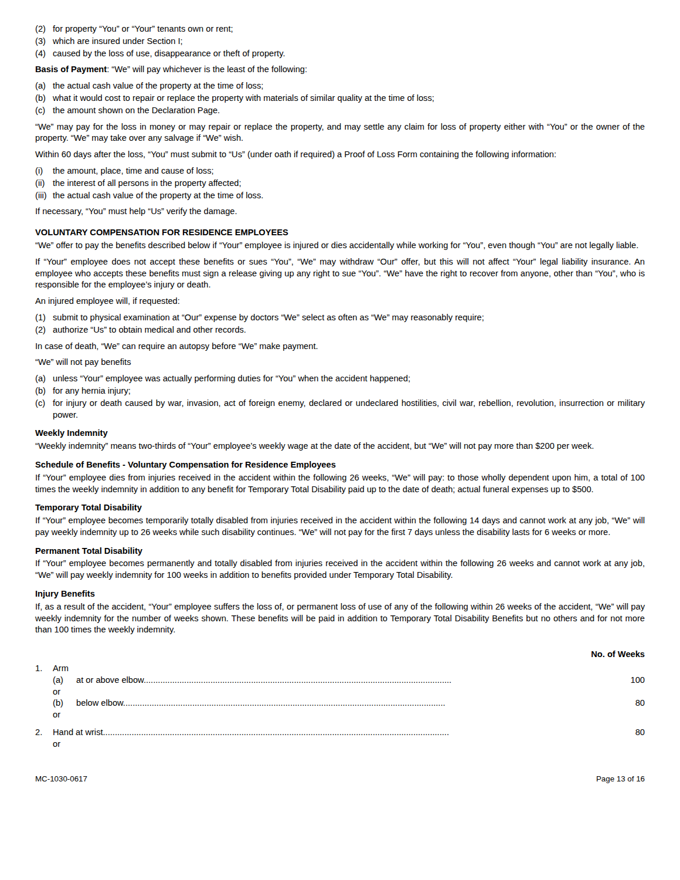(2)
for property “You” or “Your” tenants own or rent;
(3)
which are insured under Section I;
(4)
caused by the loss of use, disappearance or theft of property.
Basis of Payment: “We” will pay whichever is the least of the following:
(a)
the actual cash value of the property at the time of loss;
(b)
what it would cost to repair or replace the property with materials of similar quality at the time of loss;
(c)
the amount shown on the Declaration Page.
“We” may pay for the loss in money or may repair or replace the property, and may settle any claim for loss of property either with “You” or the owner of the property. “We” may take over any salvage if “We” wish.
Within 60 days after the loss, “You” must submit to “Us” (under oath if required) a Proof of Loss Form containing the following information:
(i)
the amount, place, time and cause of loss;
(ii)
the interest of all persons in the property affected;
(iii)
the actual cash value of the property at the time of loss.
If necessary, “You” must help “Us” verify the damage.
VOLUNTARY COMPENSATION FOR RESIDENCE EMPLOYEES
“We” offer to pay the benefits described below if “Your” employee is injured or dies accidentally while working for “You”, even though “You” are not legally liable.
If “Your” employee does not accept these benefits or sues “You”, “We” may withdraw “Our” offer, but this will not affect “Your” legal liability insurance. An employee who accepts these benefits must sign a release giving up any right to sue “You”. “We” have the right to recover from anyone, other than “You”, who is responsible for the employee’s injury or death.
An injured employee will, if requested:
(1)
submit to physical examination at “Our” expense by doctors “We” select as often as “We” may reasonably require;
(2)
authorize “Us” to obtain medical and other records.
In case of death, “We” can require an autopsy before “We” make payment.
“We” will not pay benefits
(a)
unless “Your” employee was actually performing duties for “You” when the accident happened;
(b)
for any hernia injury;
(c)
for injury or death caused by war, invasion, act of foreign enemy, declared or undeclared hostilities, civil war, rebellion, revolution, insurrection or military power.
Weekly Indemnity
“Weekly indemnity” means two-thirds of “Your” employee’s weekly wage at the date of the accident, but “We” will not pay more than $200 per week.
Schedule of Benefits - Voluntary Compensation for Residence Employees
If “Your” employee dies from injuries received in the accident within the following 26 weeks, “We” will pay: to those wholly dependent upon him, a total of 100 times the weekly indemnity in addition to any benefit for Temporary Total Disability paid up to the date of death; actual funeral expenses up to $500.
Temporary Total Disability
If “Your” employee becomes temporarily totally disabled from injuries received in the accident within the following 14 days and cannot work at any job, “We” will pay weekly indemnity up to 26 weeks while such disability continues. “We” will not pay for the first 7 days unless the disability lasts for 6 weeks or more.
Permanent Total Disability
If “Your” employee becomes permanently and totally disabled from injuries received in the accident within the following 26 weeks and cannot work at any job, “We” will pay weekly indemnity for 100 weeks in addition to benefits provided under Temporary Total Disability.
Injury Benefits
If, as a result of the accident, “Your” employee suffers the loss of, or permanent loss of use of any of the following within 26 weeks of the accident, “We” will pay weekly indemnity for the number of weeks shown. These benefits will be paid in addition to Temporary Total Disability Benefits but no others and for not more than 100 times the weekly indemnity.
No. of Weeks
| 1. | Arm |
| | (a) | at or above elbow ................................................................................................................................. | 100 |
| | or |
| | (b) | below elbow ....................................................................................................................................... | 80 |
| | or |
| 2. | Hand at wrist ................................................................................................................................................. | 80 |
| | or |
MC-1030-0617
Page 13 of 16